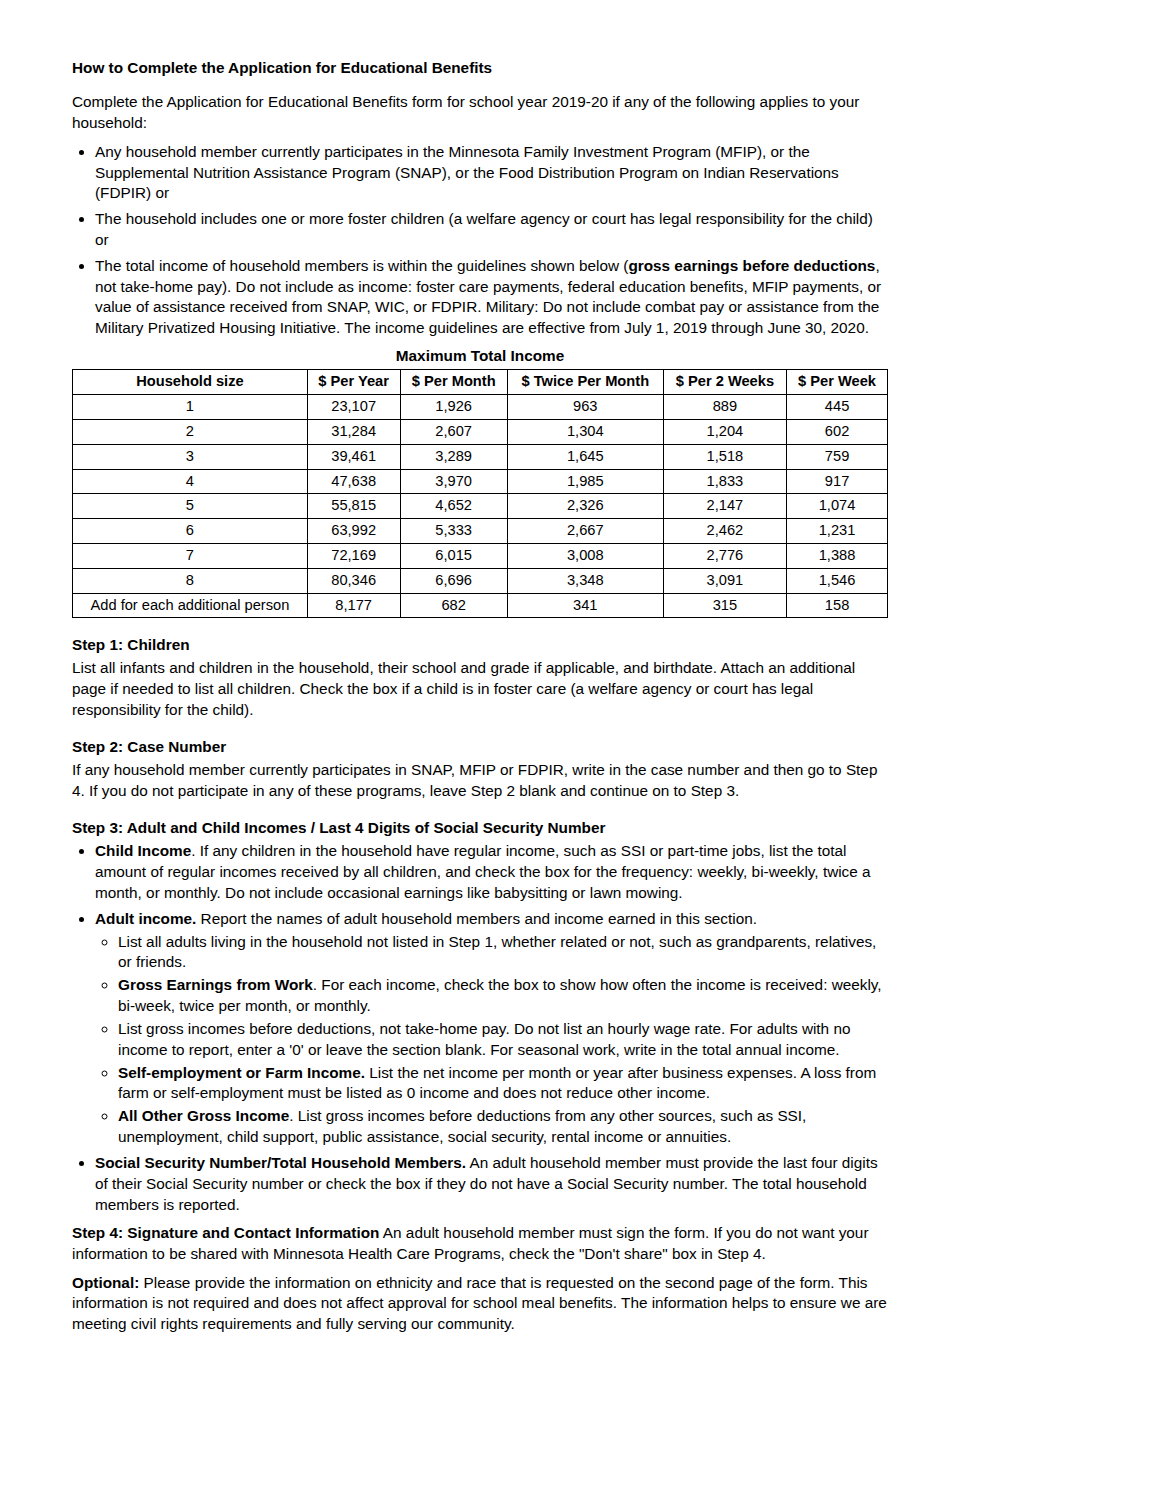How to Complete the Application for Educational Benefits
Complete the Application for Educational Benefits form for school year 2019-20 if any of the following applies to your household:
Any household member currently participates in the Minnesota Family Investment Program (MFIP), or the Supplemental Nutrition Assistance Program (SNAP), or the Food Distribution Program on Indian Reservations (FDPIR) or
The household includes one or more foster children (a welfare agency or court has legal responsibility for the child) or
The total income of household members is within the guidelines shown below (gross earnings before deductions, not take-home pay). Do not include as income: foster care payments, federal education benefits, MFIP payments, or value of assistance received from SNAP, WIC, or FDPIR. Military: Do not include combat pay or assistance from the Military Privatized Housing Initiative. The income guidelines are effective from July 1, 2019 through June 30, 2020.
Maximum Total Income
| Household size | $ Per Year | $ Per Month | $ Twice Per Month | $ Per 2 Weeks | $ Per Week |
| --- | --- | --- | --- | --- | --- |
| 1 | 23,107 | 1,926 | 963 | 889 | 445 |
| 2 | 31,284 | 2,607 | 1,304 | 1,204 | 602 |
| 3 | 39,461 | 3,289 | 1,645 | 1,518 | 759 |
| 4 | 47,638 | 3,970 | 1,985 | 1,833 | 917 |
| 5 | 55,815 | 4,652 | 2,326 | 2,147 | 1,074 |
| 6 | 63,992 | 5,333 | 2,667 | 2,462 | 1,231 |
| 7 | 72,169 | 6,015 | 3,008 | 2,776 | 1,388 |
| 8 | 80,346 | 6,696 | 3,348 | 3,091 | 1,546 |
| Add for each additional person | 8,177 | 682 | 341 | 315 | 158 |
Step 1: Children
List all infants and children in the household, their school and grade if applicable, and birthdate. Attach an additional page if needed to list all children. Check the box if a child is in foster care (a welfare agency or court has legal responsibility for the child).
Step 2: Case Number
If any household member currently participates in SNAP, MFIP or FDPIR, write in the case number and then go to Step 4. If you do not participate in any of these programs, leave Step 2 blank and continue on to Step 3.
Step 3: Adult and Child Incomes / Last 4 Digits of Social Security Number
Child Income. If any children in the household have regular income, such as SSI or part-time jobs, list the total amount of regular incomes received by all children, and check the box for the frequency: weekly, bi-weekly, twice a month, or monthly. Do not include occasional earnings like babysitting or lawn mowing.
Adult income. Report the names of adult household members and income earned in this section.
List all adults living in the household not listed in Step 1, whether related or not, such as grandparents, relatives, or friends.
Gross Earnings from Work. For each income, check the box to show how often the income is received: weekly, bi-week, twice per month, or monthly.
List gross incomes before deductions, not take-home pay. Do not list an hourly wage rate. For adults with no income to report, enter a '0' or leave the section blank. For seasonal work, write in the total annual income.
Self-employment or Farm Income. List the net income per month or year after business expenses. A loss from farm or self-employment must be listed as 0 income and does not reduce other income.
All Other Gross Income. List gross incomes before deductions from any other sources, such as SSI, unemployment, child support, public assistance, social security, rental income or annuities.
Social Security Number/Total Household Members. An adult household member must provide the last four digits of their Social Security number or check the box if they do not have a Social Security number. The total household members is reported.
Step 4: Signature and Contact Information An adult household member must sign the form. If you do not want your information to be shared with Minnesota Health Care Programs, check the "Don't share" box in Step 4.
Optional: Please provide the information on ethnicity and race that is requested on the second page of the form. This information is not required and does not affect approval for school meal benefits. The information helps to ensure we are meeting civil rights requirements and fully serving our community.